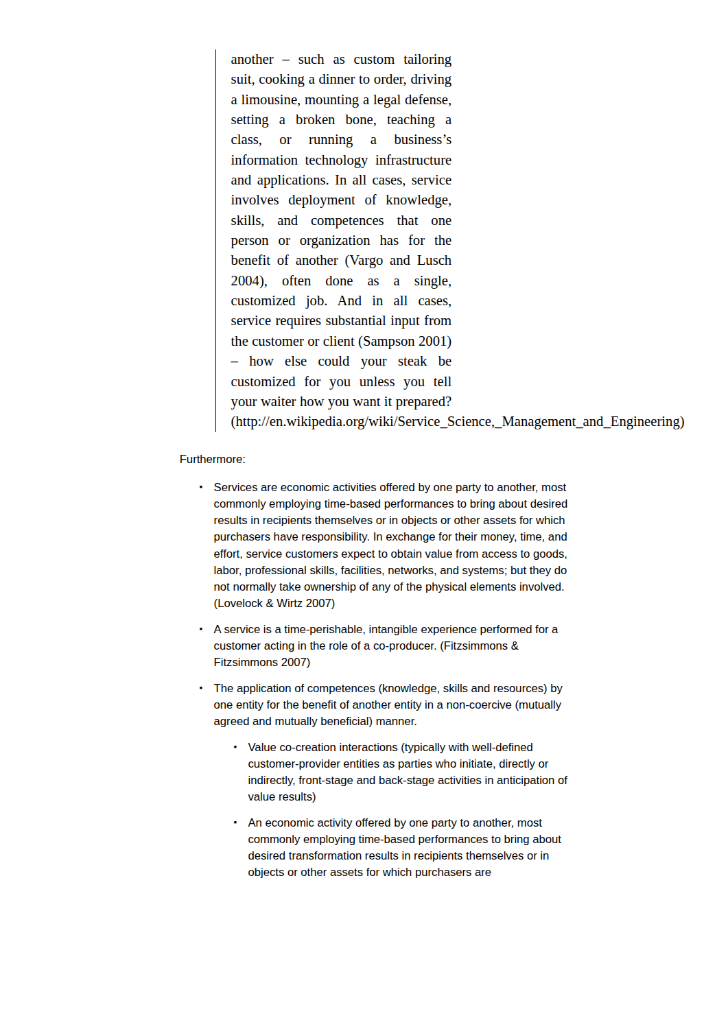another – such as custom tailoring suit, cooking a dinner to order, driving a limousine, mounting a legal defense, setting a broken bone, teaching a class, or running a business’s information technology infrastructure and applications. In all cases, service involves deployment of knowledge, skills, and competences that one person or organization has for the benefit of another (Vargo and Lusch 2004), often done as a single, customized job. And in all cases, service requires substantial input from the customer or client (Sampson 2001) – how else could your steak be customized for you unless you tell your waiter how you want it prepared? (http://en.wikipedia.org/wiki/Service_Science,_Management_and_Engineering)
Furthermore:
Services are economic activities offered by one party to another, most commonly employing time-based performances to bring about desired results in recipients themselves or in objects or other assets for which purchasers have responsibility. In exchange for their money, time, and effort, service customers expect to obtain value from access to goods, labor, professional skills, facilities, networks, and systems; but they do not normally take ownership of any of the physical elements involved. (Lovelock & Wirtz 2007)
A service is a time-perishable, intangible experience performed for a customer acting in the role of a co-producer. (Fitzsimmons & Fitzsimmons 2007)
The application of competences (knowledge, skills and resources) by one entity for the benefit of another entity in a non-coercive (mutually agreed and mutually beneficial) manner.
Value co-creation interactions (typically with well-defined customer-provider entities as parties who initiate, directly or indirectly, front-stage and back-stage activities in anticipation of value results)
An economic activity offered by one party to another, most commonly employing time-based performances to bring about desired transformation results in recipients themselves or in objects or other assets for which purchasers are